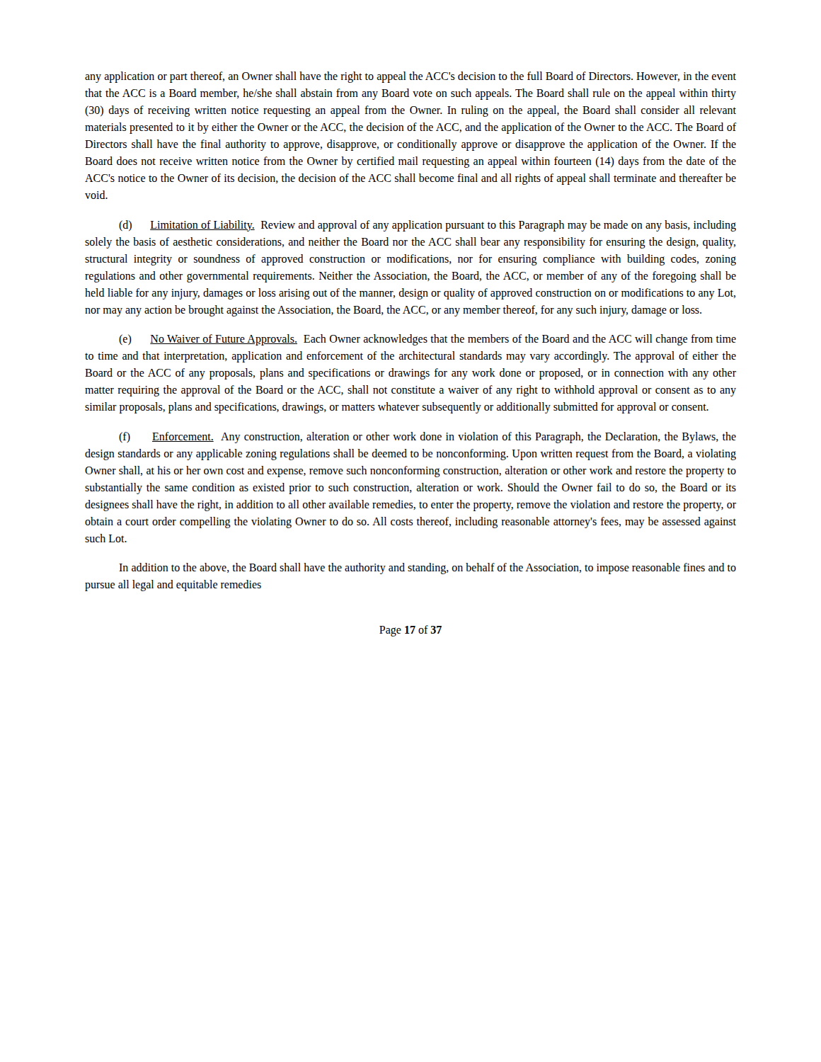any application or part thereof, an Owner shall have the right to appeal the ACC's decision to the full Board of Directors. However, in the event that the ACC is a Board member, he/she shall abstain from any Board vote on such appeals. The Board shall rule on the appeal within thirty (30) days of receiving written notice requesting an appeal from the Owner. In ruling on the appeal, the Board shall consider all relevant materials presented to it by either the Owner or the ACC, the decision of the ACC, and the application of the Owner to the ACC. The Board of Directors shall have the final authority to approve, disapprove, or conditionally approve or disapprove the application of the Owner. If the Board does not receive written notice from the Owner by certified mail requesting an appeal within fourteen (14) days from the date of the ACC's notice to the Owner of its decision, the decision of the ACC shall become final and all rights of appeal shall terminate and thereafter be void.
(d) Limitation of Liability. Review and approval of any application pursuant to this Paragraph may be made on any basis, including solely the basis of aesthetic considerations, and neither the Board nor the ACC shall bear any responsibility for ensuring the design, quality, structural integrity or soundness of approved construction or modifications, nor for ensuring compliance with building codes, zoning regulations and other governmental requirements. Neither the Association, the Board, the ACC, or member of any of the foregoing shall be held liable for any injury, damages or loss arising out of the manner, design or quality of approved construction on or modifications to any Lot, nor may any action be brought against the Association, the Board, the ACC, or any member thereof, for any such injury, damage or loss.
(e) No Waiver of Future Approvals. Each Owner acknowledges that the members of the Board and the ACC will change from time to time and that interpretation, application and enforcement of the architectural standards may vary accordingly. The approval of either the Board or the ACC of any proposals, plans and specifications or drawings for any work done or proposed, or in connection with any other matter requiring the approval of the Board or the ACC, shall not constitute a waiver of any right to withhold approval or consent as to any similar proposals, plans and specifications, drawings, or matters whatever subsequently or additionally submitted for approval or consent.
(f) Enforcement. Any construction, alteration or other work done in violation of this Paragraph, the Declaration, the Bylaws, the design standards or any applicable zoning regulations shall be deemed to be nonconforming. Upon written request from the Board, a violating Owner shall, at his or her own cost and expense, remove such nonconforming construction, alteration or other work and restore the property to substantially the same condition as existed prior to such construction, alteration or work. Should the Owner fail to do so, the Board or its designees shall have the right, in addition to all other available remedies, to enter the property, remove the violation and restore the property, or obtain a court order compelling the violating Owner to do so. All costs thereof, including reasonable attorney's fees, may be assessed against such Lot.
In addition to the above, the Board shall have the authority and standing, on behalf of the Association, to impose reasonable fines and to pursue all legal and equitable remedies
Page 17 of 37